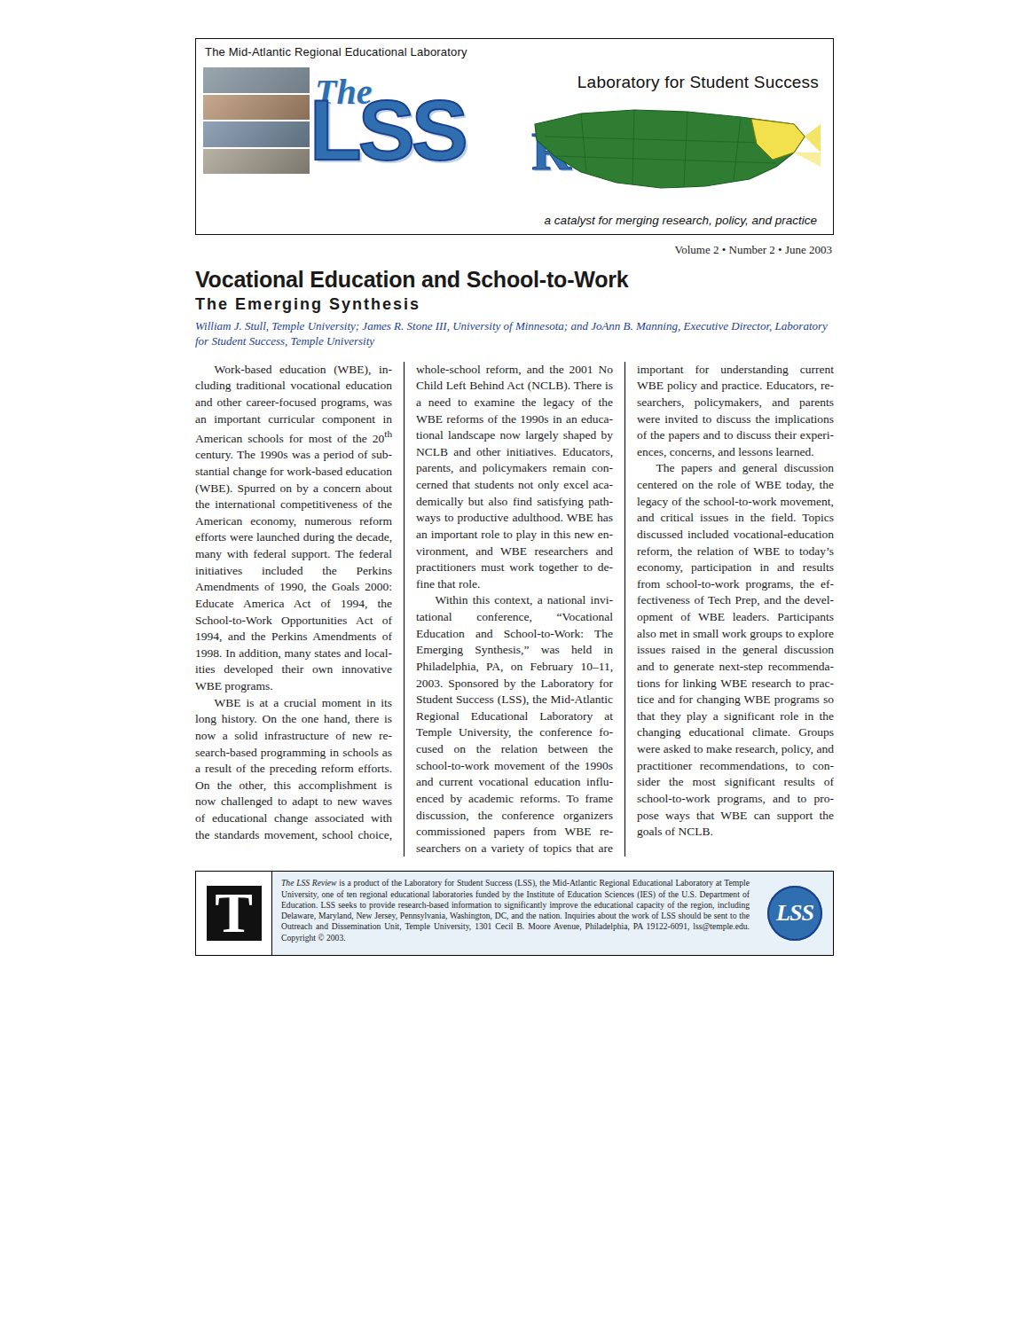The Mid-Atlantic Regional Educational Laboratory
The LSS Review
Laboratory for Student Success
a catalyst for merging research, policy, and practice
Volume 2 • Number 2 • June 2003
Vocational Education and School-to-Work
The Emerging Synthesis
William J. Stull, Temple University; James R. Stone III, University of Minnesota; and JoAnn B. Manning, Executive Director, Laboratory for Student Success, Temple University
Work-based education (WBE), including traditional vocational education and other career-focused programs, was an important curricular component in American schools for most of the 20th century. The 1990s was a period of substantial change for work-based education (WBE). Spurred on by a concern about the international competitiveness of the American economy, numerous reform efforts were launched during the decade, many with federal support. The federal initiatives included the Perkins Amendments of 1990, the Goals 2000: Educate America Act of 1994, the School-to-Work Opportunities Act of 1994, and the Perkins Amendments of 1998. In addition, many states and localities developed their own innovative WBE programs.
WBE is at a crucial moment in its long history. On the one hand, there is now a solid infrastructure of new research-based programming in schools as a result of the preceding reform efforts. On the other, this accomplishment is now challenged to adapt to new waves of educational change associated with the standards movement, school choice, whole-school reform, and the 2001 No Child Left Behind Act (NCLB). There is a need to examine the legacy of the WBE reforms of the 1990s in an educational landscape now largely shaped by NCLB and other initiatives. Educators, parents, and policymakers remain concerned that students not only excel academically but also find satisfying pathways to productive adulthood. WBE has an important role to play in this new environment, and WBE researchers and practitioners must work together to define that role.
Within this context, a national invitational conference, “Vocational Education and School-to-Work: The Emerging Synthesis,” was held in Philadelphia, PA, on February 10–11, 2003. Sponsored by the Laboratory for Student Success (LSS), the Mid-Atlantic Regional Educational Laboratory at Temple University, the conference focused on the relation between the school-to-work movement of the 1990s and current vocational education influenced by academic reforms. To frame discussion, the conference organizers commissioned papers from WBE researchers on a variety of topics that are important for understanding current WBE policy and practice. Educators, researchers, policymakers, and parents were invited to discuss the implications of the papers and to discuss their experiences, concerns, and lessons learned.
The papers and general discussion centered on the role of WBE today, the legacy of the school-to-work movement, and critical issues in the field. Topics discussed included vocational-education reform, the relation of WBE to today’s economy, participation in and results from school-to-work programs, the effectiveness of Tech Prep, and the development of WBE leaders. Participants also met in small work groups to explore issues raised in the general discussion and to generate next-step recommendations for linking WBE research to practice and for changing WBE programs so that they play a significant role in the changing educational climate. Groups were asked to make research, policy, and practitioner recommendations, to consider the most significant results of school-to-work programs, and to propose ways that WBE can support the goals of NCLB.
T
The LSS Review is a product of the Laboratory for Student Success (LSS), the Mid-Atlantic Regional Educational Laboratory at Temple University, one of ten regional educational laboratories funded by the Institute of Education Sciences (IES) of the U.S. Department of Education. LSS seeks to provide research-based information to significantly improve the educational capacity of the region, including Delaware, Maryland, New Jersey, Pennsylvania, Washington, DC, and the nation. Inquiries about the work of LSS should be sent to the Outreach and Dissemination Unit, Temple University, 1301 Cecil B. Moore Avenue, Philadelphia, PA 19122-6091, lss@temple.edu. Copyright © 2003.
LSS